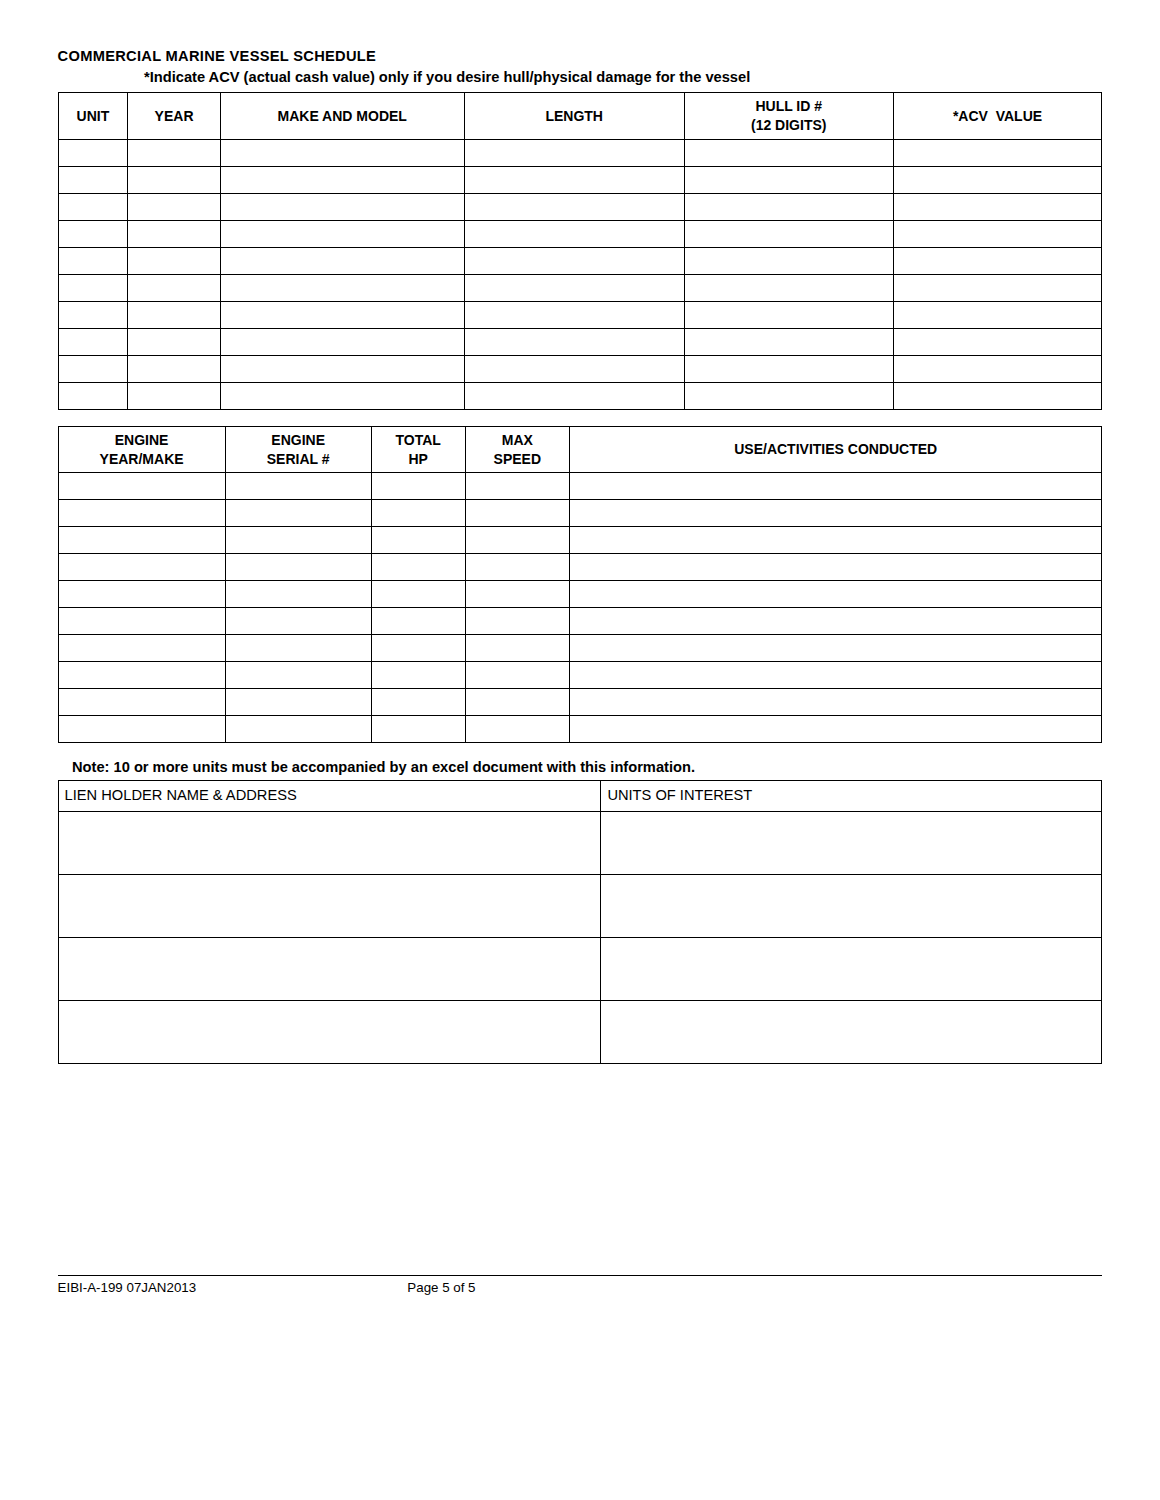COMMERCIAL MARINE VESSEL SCHEDULE
*Indicate ACV (actual cash value) only if you desire hull/physical damage for the vessel
| UNIT | YEAR | MAKE AND MODEL | LENGTH | HULL ID # (12 DIGITS) | *ACV VALUE |
| --- | --- | --- | --- | --- | --- |
| ENGINE YEAR/MAKE | ENGINE SERIAL # | TOTAL HP | MAX SPEED | USE/ACTIVITIES CONDUCTED |
| --- | --- | --- | --- | --- |
Note: 10 or more units must be accompanied by an excel document with this information.
| LIEN HOLDER NAME & ADDRESS | UNITS OF INTEREST |
| --- | --- |
EIBI-A-199 07JAN2013 Page 5 of 5